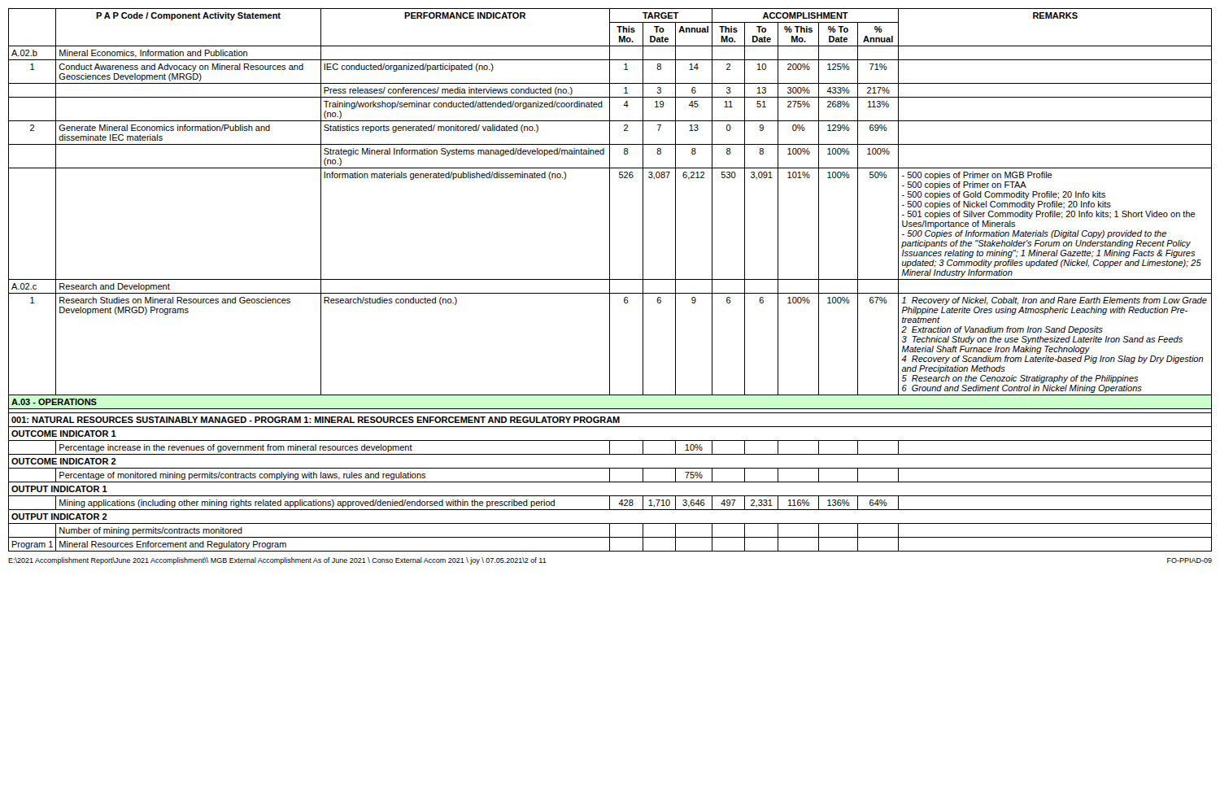| | P A P Code / Component Activity Statement | PERFORMANCE INDICATOR | TARGET | ACCOMPLISHMENT | REMARKS |
| --- | --- | --- | --- | --- | --- |
| This Mo. | To Date | Annual | This Mo. | To Date | % This Mo. | % To Date | % Annual |
| A.02.b | Mineral Economics, Information and Publication | | | | | | | | | | |
| 1 | Conduct Awareness and Advocacy on Mineral Resources and Geosciences Development (MRGD) | IEC conducted/organized/participated (no.) | 1 | 8 | 14 | 2 | 10 | 200% | 125% | 71% | |
| | | Press releases/ conferences/ media interviews conducted (no.) | 1 | 3 | 6 | 3 | 13 | 300% | 433% | 217% | |
| | | Training/workshop/seminar conducted/attended/organized/coordinated (no.) | 4 | 19 | 45 | 11 | 51 | 275% | 268% | 113% | |
| 2 | Generate Mineral Economics information/Publish and disseminate IEC materials | Statistics reports generated/ monitored/ validated (no.) | 2 | 7 | 13 | 0 | 9 | 0% | 129% | 69% | |
| | | Strategic Mineral Information Systems managed/developed/maintained (no.) | 8 | 8 | 8 | 8 | 8 | 100% | 100% | 100% | |
| | | Information materials generated/published/disseminated (no.) | 526 | 3,087 | 6,212 | 530 | 3,091 | 101% | 100% | 50% | - 500 copies of Primer on MGB Profile - 500 copies of Primer on FTAA - 500 copies of Gold Commodity Profile; 20 Info kits - 500 copies of Nickel Commodity Profile; 20 Info kits - 501 copies of Silver Commodity Profile; 20 Info kits; 1 Short Video on the Uses/Importance of Minerals - 500 Copies of Information Materials (Digital Copy) provided to the participants of the "Stakeholder's Forum on Understanding Recent Policy Issuances relating to mining"; 1 Mineral Gazette; 1 Mining Facts & Figures updated; 3 Commodity profiles updated (Nickel, Copper and Limestone); 25 Mineral Industry Information |
| A.02.c | Research and Development | | | | | | | | | | |
| 1 | Research Studies on Mineral Resources and Geosciences Development (MRGD) Programs | Research/studies conducted (no.) | 6 | 6 | 9 | 6 | 6 | 100% | 100% | 67% | 1 Recovery of Nickel, Cobalt, Iron and Rare Earth Elements from Low Grade Philppine Laterite Ores using Atmospheric Leaching with Reduction Pre-treatment 2 Extraction of Vanadium from Iron Sand Deposits 3 Technical Study on the use Synthesized Laterite Iron Sand as Feeds Material Shaft Furnace Iron Making Technology 4 Recovery of Scandium from Laterite-based Pig Iron Slag by Dry Digestion and Precipitation Methods 5 Research on the Cenozoic Stratigraphy of the Philippines 6 Ground and Sediment Control in Nickel Mining Operations |
| A.03 - OPERATIONS |
| 001: NATURAL RESOURCES SUSTAINABLY MANAGED - PROGRAM 1: MINERAL RESOURCES ENFORCEMENT AND REGULATORY PROGRAM |
| OUTCOME INDICATOR 1 |
| | Percentage increase in the revenues of government from mineral resources development | | | 10% | | | | | | |
| OUTCOME INDICATOR 2 |
| | Percentage of monitored mining permits/contracts complying with laws, rules and regulations | | | 75% | | | | | | |
| OUTPUT INDICATOR 1 |
| | Mining applications (including other mining rights related applications) approved/denied/endorsed within the prescribed period | 428 | 1,710 | 3,646 | 497 | 2,331 | 116% | 136% | 64% | |
| OUTPUT INDICATOR 2 |
| | Number of mining permits/contracts monitored | | | | | | | | | |
| Program 1 | Mineral Resources Enforcement and Regulatory Program | | | | | | | | | |
E:\2021 Accomplishment Report\June 2021 Accomplishment\\ MGB External Accomplishment As of June 2021 \ Conso External Accom 2021 \ joy \ 07.05.2021\2 of 11 FO-PPIAD-09